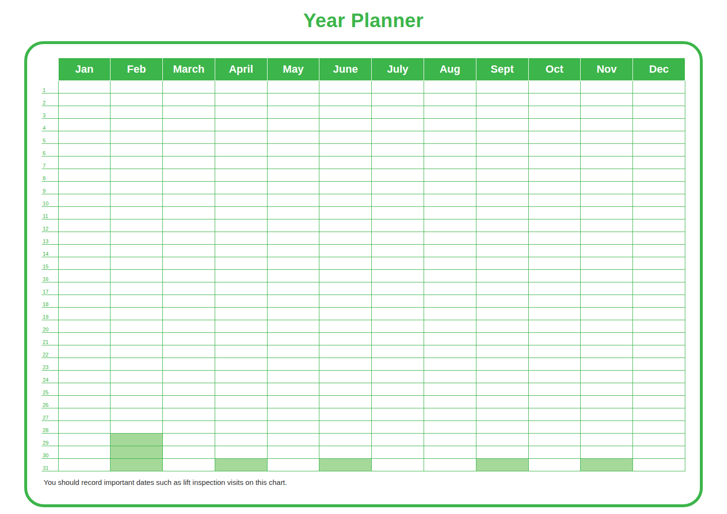Year Planner
| | Jan | Feb | March | April | May | June | July | Aug | Sept | Oct | Nov | Dec |
| --- | --- | --- | --- | --- | --- | --- | --- | --- | --- | --- | --- | --- |
| 1 | | | | | | | | | | | | |
| 2 | | | | | | | | | | | | |
| 3 | | | | | | | | | | | | |
| 4 | | | | | | | | | | | | |
| 5 | | | | | | | | | | | | |
| 6 | | | | | | | | | | | | |
| 7 | | | | | | | | | | | | |
| 8 | | | | | | | | | | | | |
| 9 | | | | | | | | | | | | |
| 10 | | | | | | | | | | | | |
| 11 | | | | | | | | | | | | |
| 12 | | | | | | | | | | | | |
| 13 | | | | | | | | | | | | |
| 14 | | | | | | | | | | | | |
| 15 | | | | | | | | | | | | |
| 16 | | | | | | | | | | | | |
| 17 | | | | | | | | | | | | |
| 18 | | | | | | | | | | | | |
| 19 | | | | | | | | | | | | |
| 20 | | | | | | | | | | | | |
| 21 | | | | | | | | | | | | |
| 22 | | | | | | | | | | | | |
| 23 | | | | | | | | | | | | |
| 24 | | | | | | | | | | | | |
| 25 | | | | | | | | | | | | |
| 26 | | | | | | | | | | | | |
| 27 | | | | | | | | | | | | |
| 28 | | | | | | | | | | | | |
| 29 | | | | | | | | | | | | |
| 30 | | | | | | | | | | | | |
| 31 | | | | | | | | | | | | |
You should record important dates such as lift inspection visits on this chart.